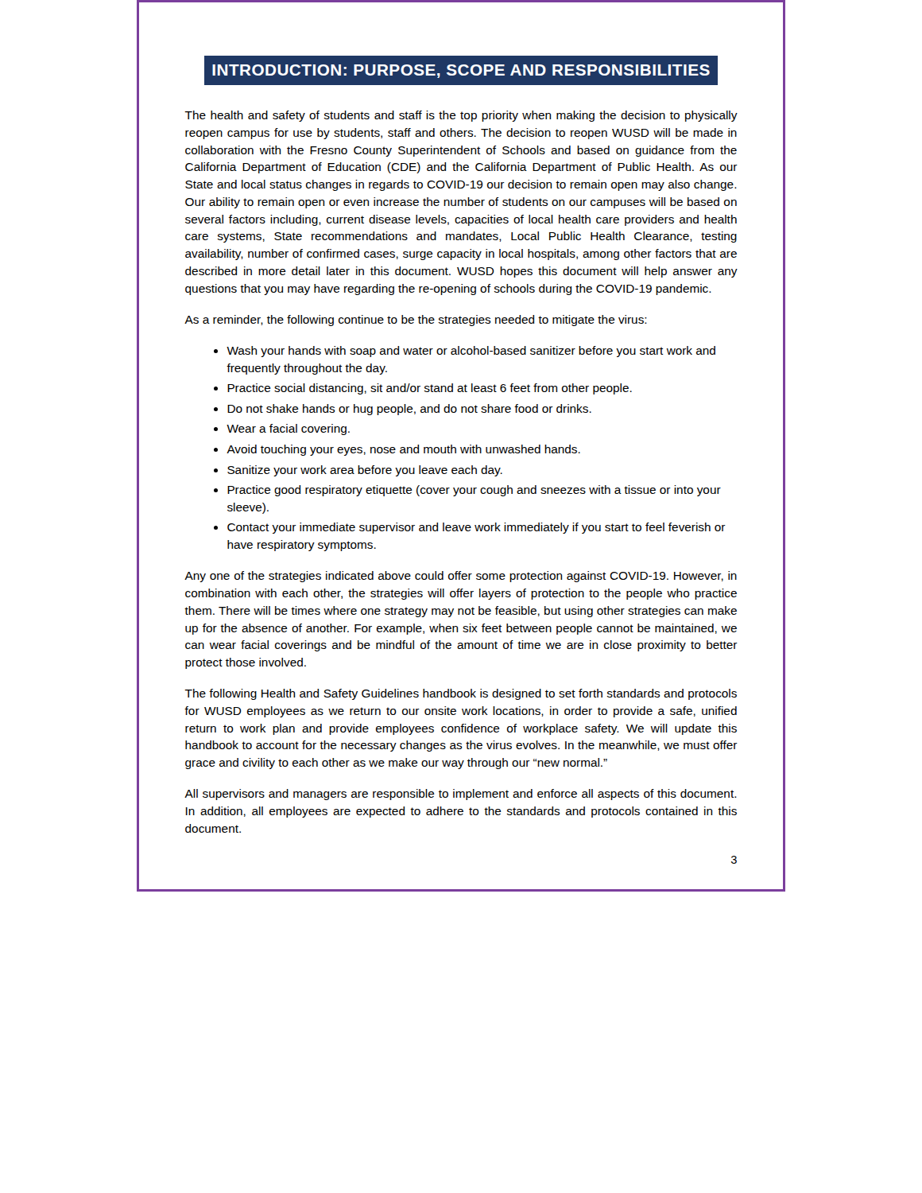INTRODUCTION: PURPOSE, SCOPE AND RESPONSIBILITIES
The health and safety of students and staff is the top priority when making the decision to physically reopen campus for use by students, staff and others. The decision to reopen WUSD will be made in collaboration with the Fresno County Superintendent of Schools and based on guidance from the California Department of Education (CDE) and the California Department of Public Health. As our State and local status changes in regards to COVID-19 our decision to remain open may also change. Our ability to remain open or even increase the number of students on our campuses will be based on several factors including, current disease levels, capacities of local health care providers and health care systems, State recommendations and mandates, Local Public Health Clearance, testing availability, number of confirmed cases, surge capacity in local hospitals, among other factors that are described in more detail later in this document. WUSD hopes this document will help answer any questions that you may have regarding the re-opening of schools during the COVID-19 pandemic.
As a reminder, the following continue to be the strategies needed to mitigate the virus:
Wash your hands with soap and water or alcohol-based sanitizer before you start work and frequently throughout the day.
Practice social distancing, sit and/or stand at least 6 feet from other people.
Do not shake hands or hug people, and do not share food or drinks.
Wear a facial covering.
Avoid touching your eyes, nose and mouth with unwashed hands.
Sanitize your work area before you leave each day.
Practice good respiratory etiquette (cover your cough and sneezes with a tissue or into your sleeve).
Contact your immediate supervisor and leave work immediately if you start to feel feverish or have respiratory symptoms.
Any one of the strategies indicated above could offer some protection against COVID-19. However, in combination with each other, the strategies will offer layers of protection to the people who practice them. There will be times where one strategy may not be feasible, but using other strategies can make up for the absence of another. For example, when six feet between people cannot be maintained, we can wear facial coverings and be mindful of the amount of time we are in close proximity to better protect those involved.
The following Health and Safety Guidelines handbook is designed to set forth standards and protocols for WUSD employees as we return to our onsite work locations, in order to provide a safe, unified return to work plan and provide employees confidence of workplace safety. We will update this handbook to account for the necessary changes as the virus evolves. In the meanwhile, we must offer grace and civility to each other as we make our way through our “new normal.”
All supervisors and managers are responsible to implement and enforce all aspects of this document. In addition, all employees are expected to adhere to the standards and protocols contained in this document.
3